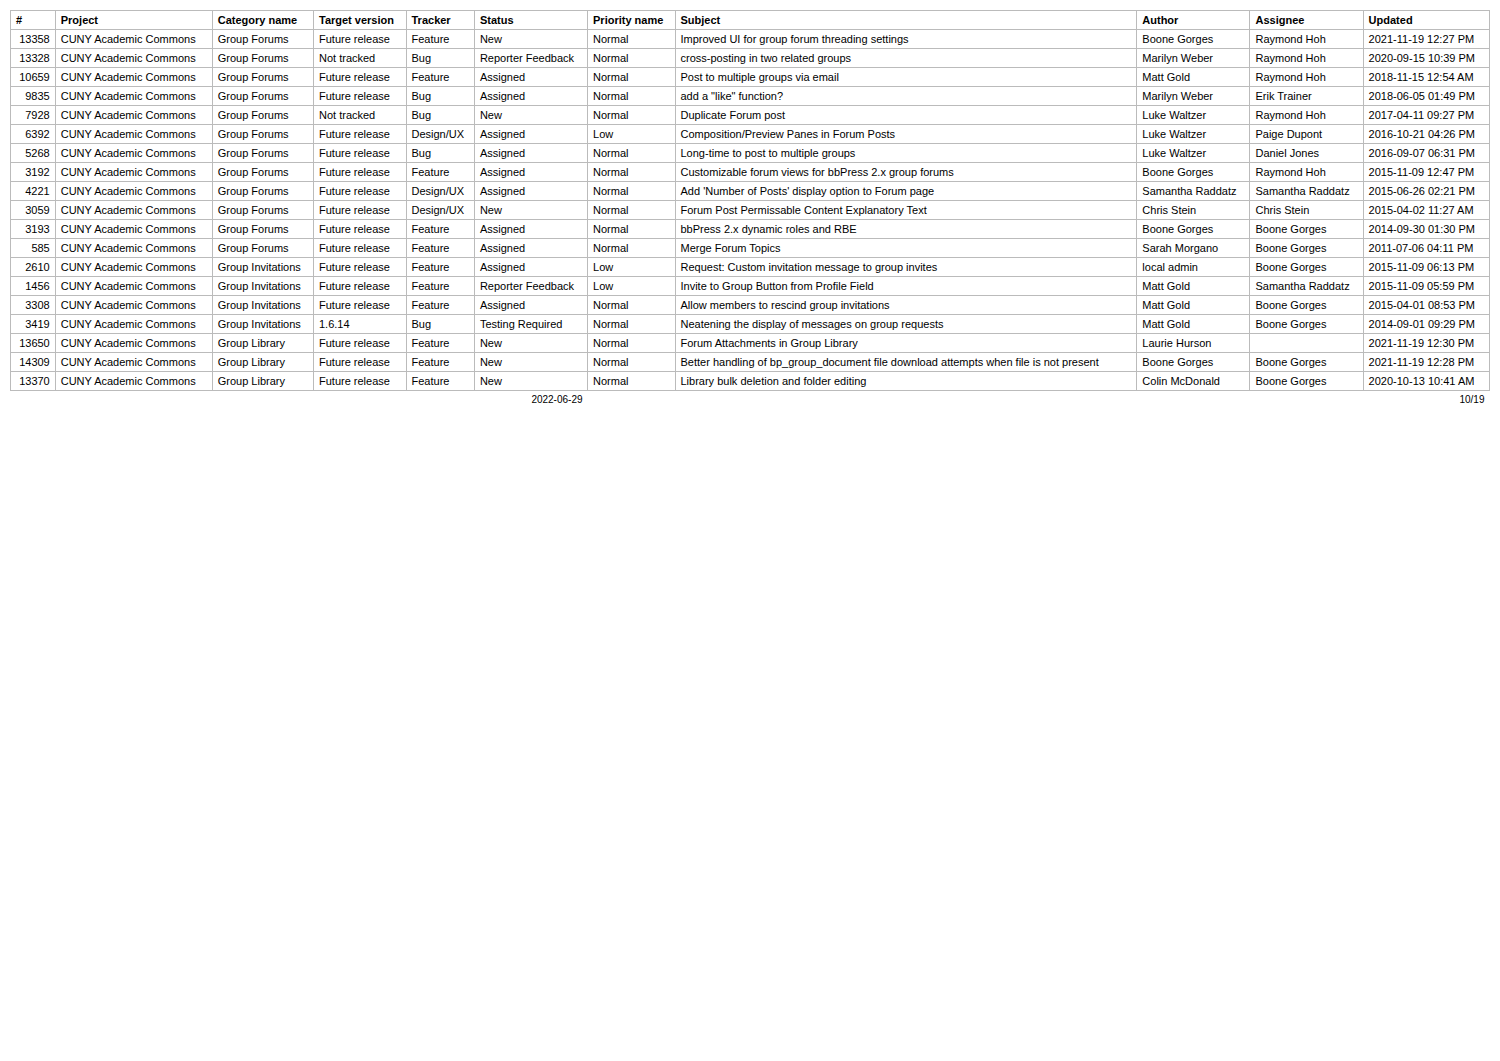| # | Project | Category name | Target version | Tracker | Status | Priority name | Subject | Author | Assignee | Updated |
| --- | --- | --- | --- | --- | --- | --- | --- | --- | --- | --- |
| 13358 | CUNY Academic Commons | Group Forums | Future release | Feature | New | Normal | Improved UI for group forum threading settings | Boone Gorges | Raymond Hoh | 2021-11-19 12:27 PM |
| 13328 | CUNY Academic Commons | Group Forums | Not tracked | Bug | Reporter Feedback | Normal | cross-posting in two related groups | Marilyn Weber | Raymond Hoh | 2020-09-15 10:39 PM |
| 10659 | CUNY Academic Commons | Group Forums | Future release | Feature | Assigned | Normal | Post to multiple groups via email | Matt Gold | Raymond Hoh | 2018-11-15 12:54 AM |
| 9835 | CUNY Academic Commons | Group Forums | Future release | Bug | Assigned | Normal | add a "like" function? | Marilyn Weber | Erik Trainer | 2018-06-05 01:49 PM |
| 7928 | CUNY Academic Commons | Group Forums | Not tracked | Bug | New | Normal | Duplicate Forum post | Luke Waltzer | Raymond Hoh | 2017-04-11 09:27 PM |
| 6392 | CUNY Academic Commons | Group Forums | Future release | Design/UX | Assigned | Low | Composition/Preview Panes in Forum Posts | Luke Waltzer | Paige Dupont | 2016-10-21 04:26 PM |
| 5268 | CUNY Academic Commons | Group Forums | Future release | Bug | Assigned | Normal | Long-time to post to multiple groups | Luke Waltzer | Daniel Jones | 2016-09-07 06:31 PM |
| 3192 | CUNY Academic Commons | Group Forums | Future release | Feature | Assigned | Normal | Customizable forum views for bbPress 2.x group forums | Boone Gorges | Raymond Hoh | 2015-11-09 12:47 PM |
| 4221 | CUNY Academic Commons | Group Forums | Future release | Design/UX | Assigned | Normal | Add 'Number of Posts' display option to Forum page | Samantha Raddatz | Samantha Raddatz | 2015-06-26 02:21 PM |
| 3059 | CUNY Academic Commons | Group Forums | Future release | Design/UX | New | Normal | Forum Post Permissable Content Explanatory Text | Chris Stein | Chris Stein | 2015-04-02 11:27 AM |
| 3193 | CUNY Academic Commons | Group Forums | Future release | Feature | Assigned | Normal | bbPress 2.x dynamic roles and RBE | Boone Gorges | Boone Gorges | 2014-09-30 01:30 PM |
| 585 | CUNY Academic Commons | Group Forums | Future release | Feature | Assigned | Normal | Merge Forum Topics | Sarah Morgano | Boone Gorges | 2011-07-06 04:11 PM |
| 2610 | CUNY Academic Commons | Group Invitations | Future release | Feature | Assigned | Low | Request: Custom invitation message to group invites | local admin | Boone Gorges | 2015-11-09 06:13 PM |
| 1456 | CUNY Academic Commons | Group Invitations | Future release | Feature | Reporter Feedback | Low | Invite to Group Button from Profile Field | Matt Gold | Samantha Raddatz | 2015-11-09 05:59 PM |
| 3308 | CUNY Academic Commons | Group Invitations | Future release | Feature | Assigned | Normal | Allow members to rescind group invitations | Matt Gold | Boone Gorges | 2015-04-01 08:53 PM |
| 3419 | CUNY Academic Commons | Group Invitations | 1.6.14 | Bug | Testing Required | Normal | Neatening the display of messages on group requests | Matt Gold | Boone Gorges | 2014-09-01 09:29 PM |
| 13650 | CUNY Academic Commons | Group Library | Future release | Feature | New | Normal | Forum Attachments in Group Library | Laurie Hurson | | 2021-11-19 12:30 PM |
| 14309 | CUNY Academic Commons | Group Library | Future release | Feature | New | Normal | Better handling of bp_group_document file download attempts when file is not present | Boone Gorges | Boone Gorges | 2021-11-19 12:28 PM |
| 13370 | CUNY Academic Commons | Group Library | Future release | Feature | New | Normal | Library bulk deletion and folder editing | Colin McDonald | Boone Gorges | 2020-10-13 10:41 AM |
| 2022-06-29 | 10/19 |